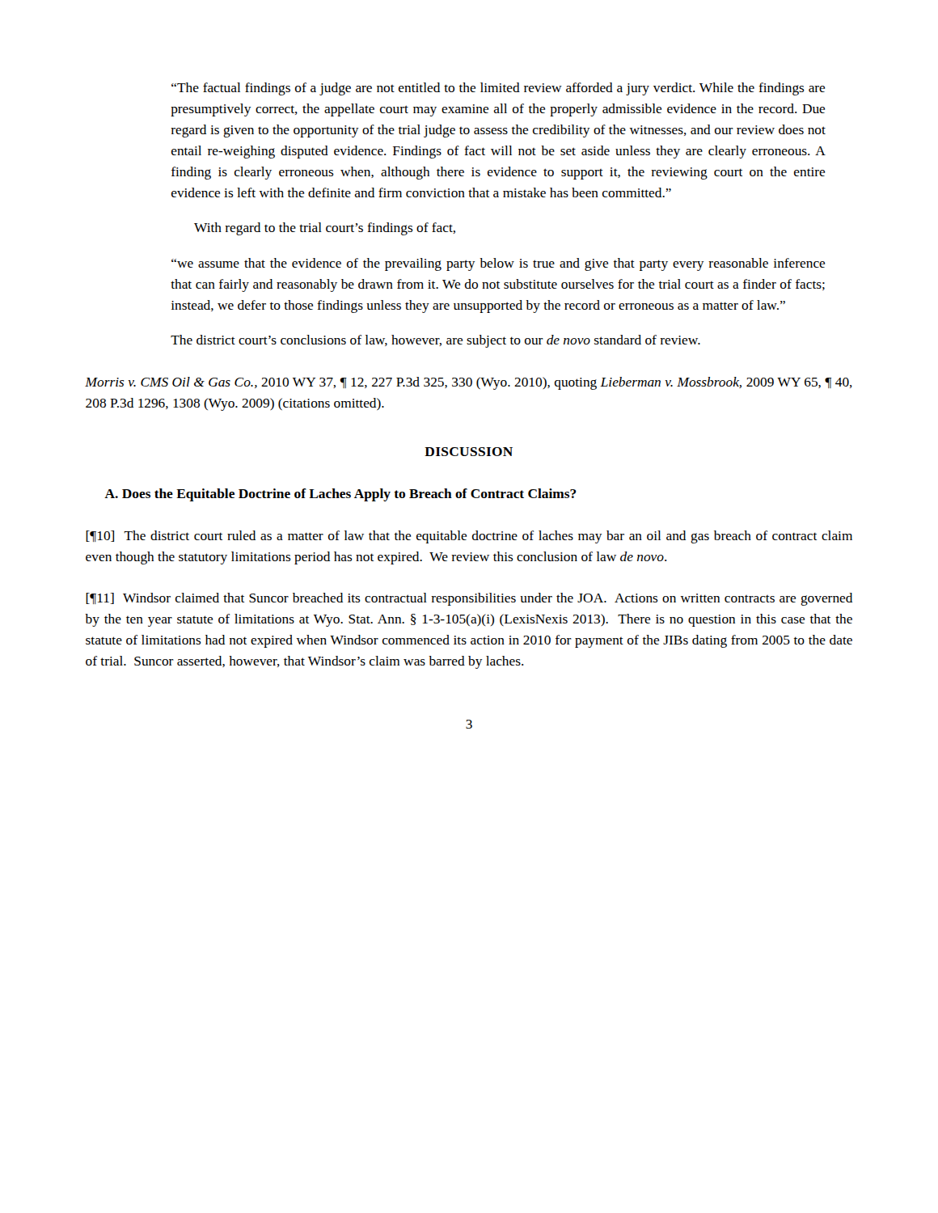“The factual findings of a judge are not entitled to the limited review afforded a jury verdict. While the findings are presumptively correct, the appellate court may examine all of the properly admissible evidence in the record. Due regard is given to the opportunity of the trial judge to assess the credibility of the witnesses, and our review does not entail re-weighing disputed evidence. Findings of fact will not be set aside unless they are clearly erroneous. A finding is clearly erroneous when, although there is evidence to support it, the reviewing court on the entire evidence is left with the definite and firm conviction that a mistake has been committed.”
With regard to the trial court’s findings of fact,
“we assume that the evidence of the prevailing party below is true and give that party every reasonable inference that can fairly and reasonably be drawn from it. We do not substitute ourselves for the trial court as a finder of facts; instead, we defer to those findings unless they are unsupported by the record or erroneous as a matter of law.”
The district court’s conclusions of law, however, are subject to our de novo standard of review.
Morris v. CMS Oil & Gas Co., 2010 WY 37, ¶ 12, 227 P.3d 325, 330 (Wyo. 2010), quoting Lieberman v. Mossbrook, 2009 WY 65, ¶ 40, 208 P.3d 1296, 1308 (Wyo. 2009) (citations omitted).
DISCUSSION
A. Does the Equitable Doctrine of Laches Apply to Breach of Contract Claims?
[¶10] The district court ruled as a matter of law that the equitable doctrine of laches may bar an oil and gas breach of contract claim even though the statutory limitations period has not expired. We review this conclusion of law de novo.
[¶11] Windsor claimed that Suncor breached its contractual responsibilities under the JOA. Actions on written contracts are governed by the ten year statute of limitations at Wyo. Stat. Ann. § 1-3-105(a)(i) (LexisNexis 2013). There is no question in this case that the statute of limitations had not expired when Windsor commenced its action in 2010 for payment of the JIBs dating from 2005 to the date of trial. Suncor asserted, however, that Windsor’s claim was barred by laches.
3